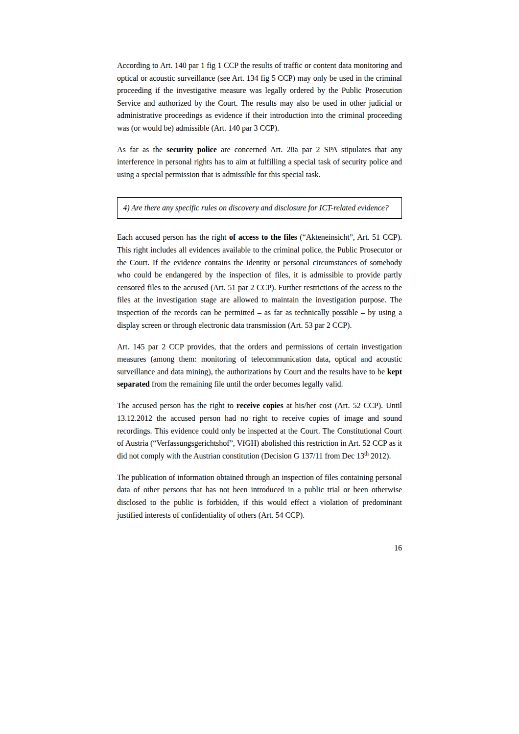According to Art. 140 par 1 fig 1 CCP the results of traffic or content data monitoring and optical or acoustic surveillance (see Art. 134 fig 5 CCP) may only be used in the criminal proceeding if the investigative measure was legally ordered by the Public Prosecution Service and authorized by the Court. The results may also be used in other judicial or administrative proceedings as evidence if their introduction into the criminal proceeding was (or would be) admissible (Art. 140 par 3 CCP).
As far as the security police are concerned Art. 28a par 2 SPA stipulates that any interference in personal rights has to aim at fulfilling a special task of security police and using a special permission that is admissible for this special task.
4) Are there any specific rules on discovery and disclosure for ICT-related evidence?
Each accused person has the right of access to the files (“Akteneinsicht”, Art. 51 CCP). This right includes all evidences available to the criminal police, the Public Prosecutor or the Court. If the evidence contains the identity or personal circumstances of somebody who could be endangered by the inspection of files, it is admissible to provide partly censored files to the accused (Art. 51 par 2 CCP). Further restrictions of the access to the files at the investigation stage are allowed to maintain the investigation purpose. The inspection of the records can be permitted – as far as technically possible – by using a display screen or through electronic data transmission (Art. 53 par 2 CCP).
Art. 145 par 2 CCP provides, that the orders and permissions of certain investigation measures (among them: monitoring of telecommunication data, optical and acoustic surveillance and data mining), the authorizations by Court and the results have to be kept separated from the remaining file until the order becomes legally valid.
The accused person has the right to receive copies at his/her cost (Art. 52 CCP). Until 13.12.2012 the accused person had no right to receive copies of image and sound recordings. This evidence could only be inspected at the Court. The Constitutional Court of Austria (“Verfassungsgerichtshof”, VfGH) abolished this restriction in Art. 52 CCP as it did not comply with the Austrian constitution (Decision G 137/11 from Dec 13th 2012).
The publication of information obtained through an inspection of files containing personal data of other persons that has not been introduced in a public trial or been otherwise disclosed to the public is forbidden, if this would effect a violation of predominant justified interests of confidentiality of others (Art. 54 CCP).
16